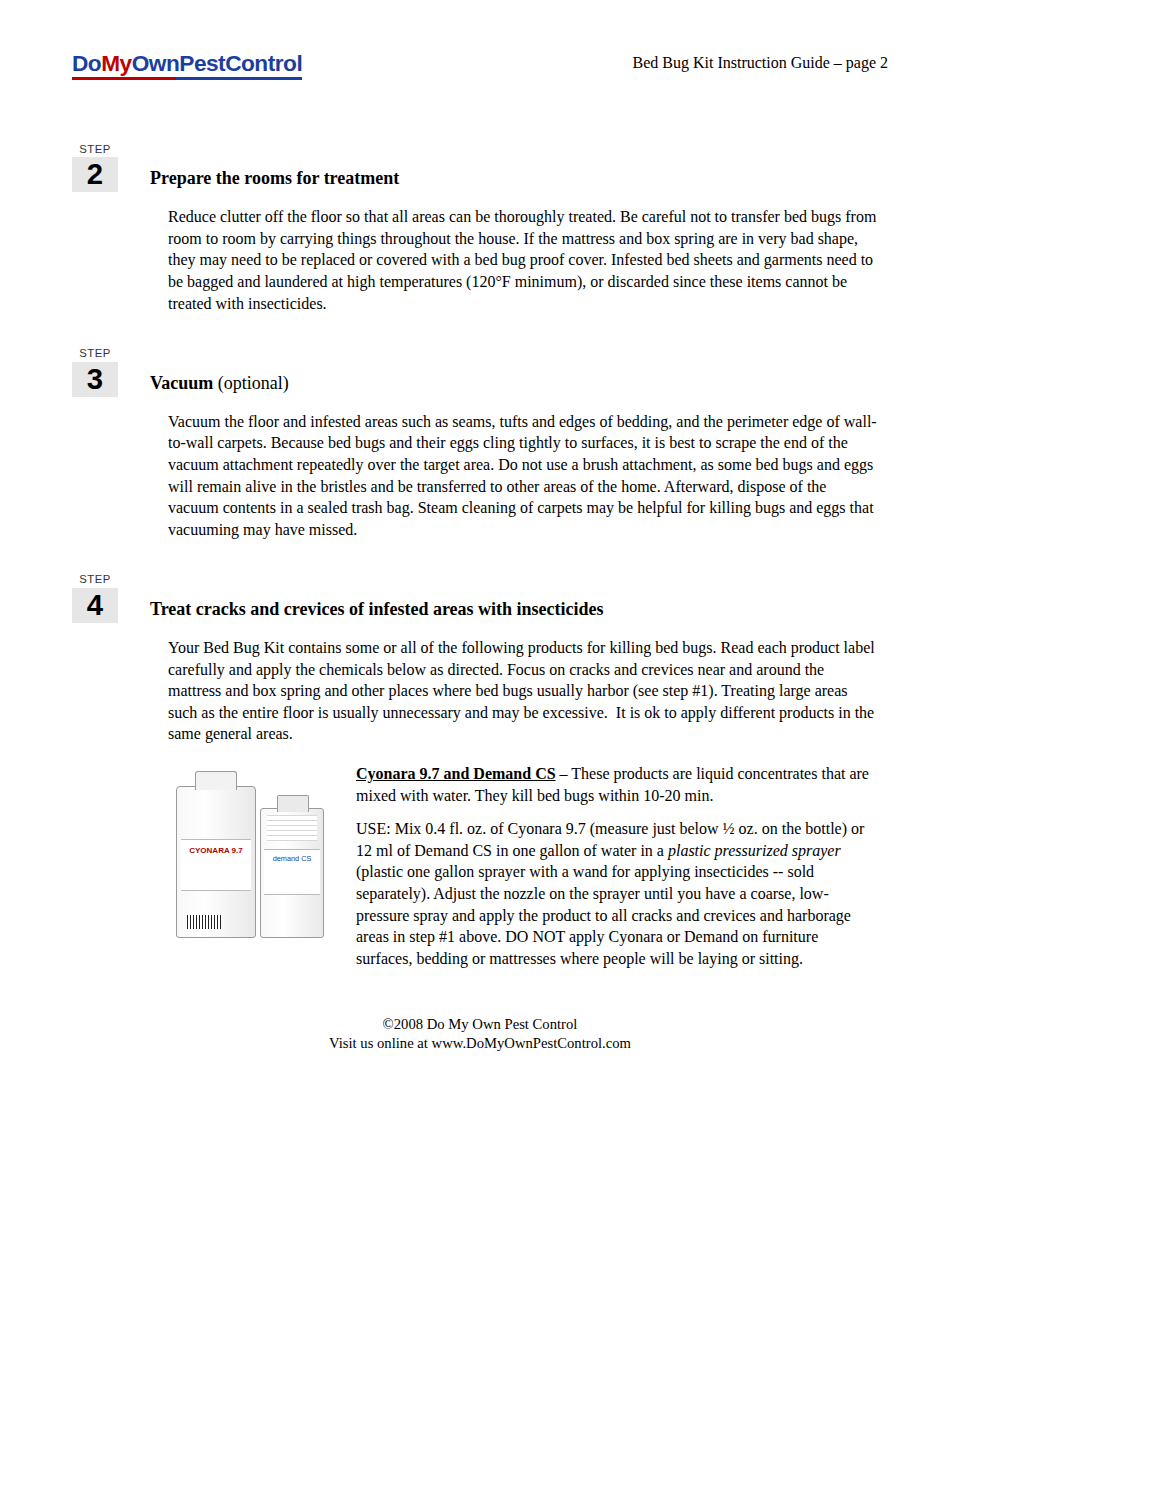Do My Own Pest Control
Bed Bug Kit Instruction Guide – page 2
STEP 2
Prepare the rooms for treatment
Reduce clutter off the floor so that all areas can be thoroughly treated. Be careful not to transfer bed bugs from room to room by carrying things throughout the house. If the mattress and box spring are in very bad shape, they may need to be replaced or covered with a bed bug proof cover. Infested bed sheets and garments need to be bagged and laundered at high temperatures (120°F minimum), or discarded since these items cannot be treated with insecticides.
STEP 3
Vacuum (optional)
Vacuum the floor and infested areas such as seams, tufts and edges of bedding, and the perimeter edge of wall-to-wall carpets. Because bed bugs and their eggs cling tightly to surfaces, it is best to scrape the end of the vacuum attachment repeatedly over the target area. Do not use a brush attachment, as some bed bugs and eggs will remain alive in the bristles and be transferred to other areas of the home. Afterward, dispose of the vacuum contents in a sealed trash bag. Steam cleaning of carpets may be helpful for killing bugs and eggs that vacuuming may have missed.
STEP 4
Treat cracks and crevices of infested areas with insecticides
Your Bed Bug Kit contains some or all of the following products for killing bed bugs. Read each product label carefully and apply the chemicals below as directed. Focus on cracks and crevices near and around the mattress and box spring and other places where bed bugs usually harbor (see step #1). Treating large areas such as the entire floor is usually unnecessary and may be excessive. It is ok to apply different products in the same general areas.
CYONARA 9.7
demand CS
Cyonara 9.7 and Demand CS – These products are liquid concentrates that are mixed with water. They kill bed bugs within 10-20 min.
USE: Mix 0.4 fl. oz. of Cyonara 9.7 (measure just below ½ oz. on the bottle) or 12 ml of Demand CS in one gallon of water in a plastic pressurized sprayer (plastic one gallon sprayer with a wand for applying insecticides -- sold separately). Adjust the nozzle on the sprayer until you have a coarse, low-pressure spray and apply the product to all cracks and crevices and harborage areas in step #1 above. DO NOT apply Cyonara or Demand on furniture surfaces, bedding or mattresses where people will be laying or sitting.
©2008 Do My Own Pest Control
Visit us online at www.DoMyOwnPestControl.com